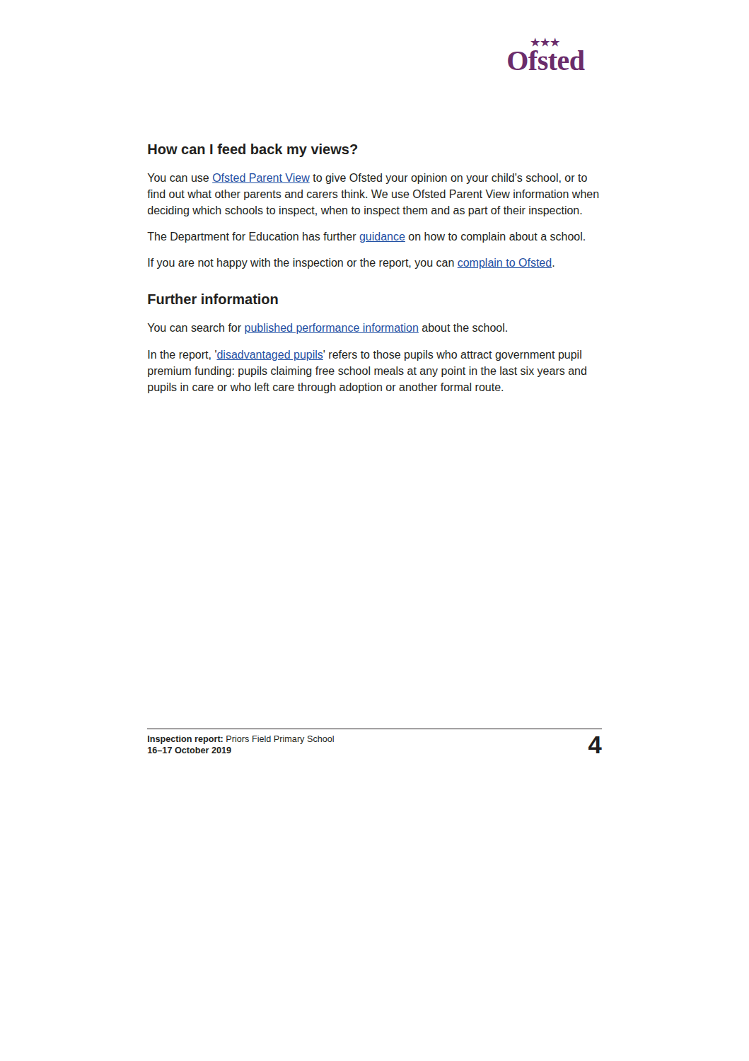★★★
Ofsted
How can I feed back my views?
You can use Ofsted Parent View to give Ofsted your opinion on your child's school, or to find out what other parents and carers think. We use Ofsted Parent View information when deciding which schools to inspect, when to inspect them and as part of their inspection.
The Department for Education has further guidance on how to complain about a school.
If you are not happy with the inspection or the report, you can complain to Ofsted.
Further information
You can search for published performance information about the school.
In the report, 'disadvantaged pupils' refers to those pupils who attract government pupil premium funding: pupils claiming free school meals at any point in the last six years and pupils in care or who left care through adoption or another formal route.
Inspection report: Priors Field Primary School
16–17 October 2019
4